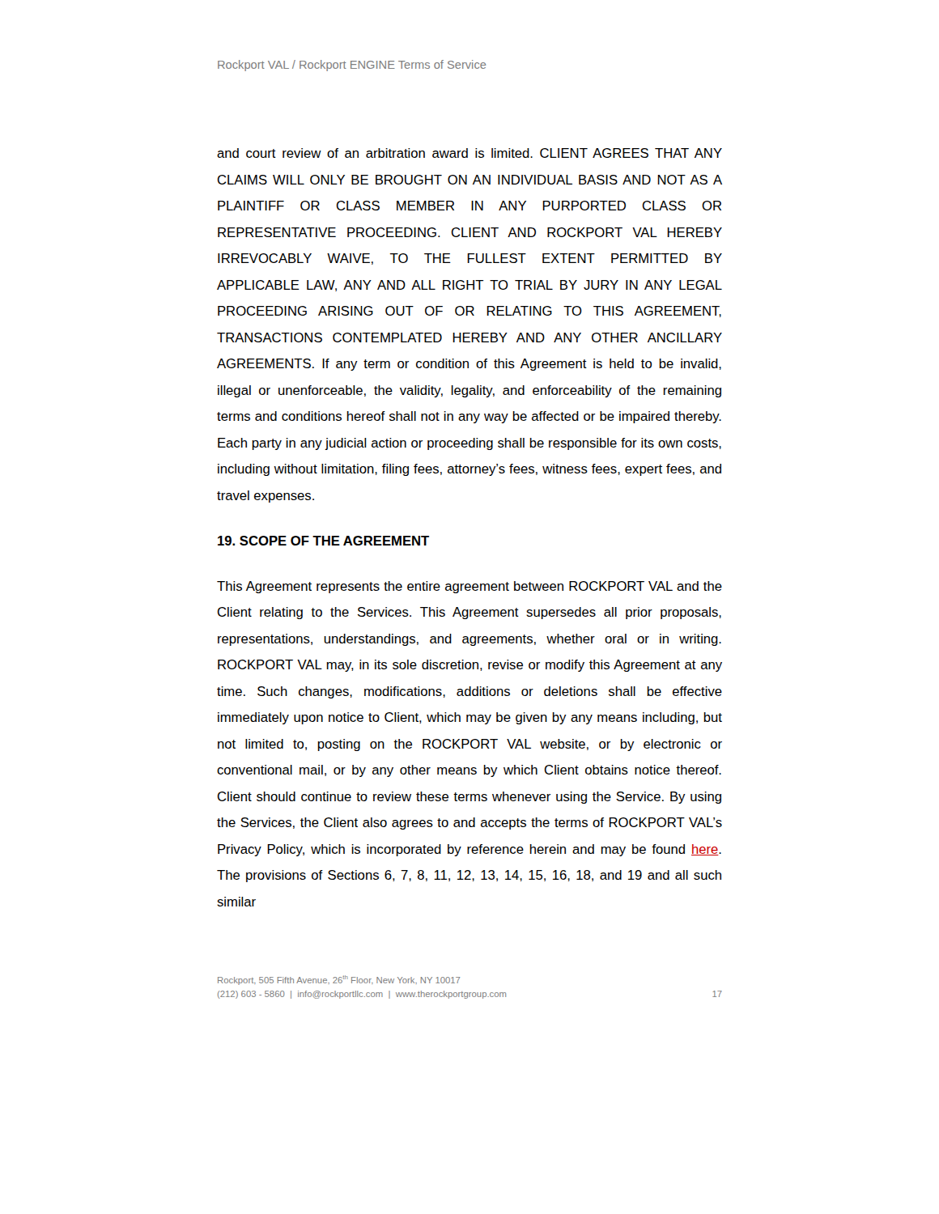Rockport VAL / Rockport ENGINE Terms of Service
and court review of an arbitration award is limited. Client agrees that any claims will only be brought on an individual basis and not as a plaintiff or class member in any purported class or representative proceeding. Client and Rockport VAL hereby irrevocably waive, to the fullest extent permitted by applicable law, any and all right to trial by jury in any legal proceeding arising out of or relating to this Agreement, transactions contemplated hereby and any other ancillary agreements. If any term or condition of this Agreement is held to be invalid, illegal or unenforceable, the validity, legality, and enforceability of the remaining terms and conditions hereof shall not in any way be affected or be impaired thereby. Each party in any judicial action or proceeding shall be responsible for its own costs, including without limitation, filing fees, attorney’s fees, witness fees, expert fees, and travel expenses.
19. SCOPE OF THE AGREEMENT
This Agreement represents the entire agreement between ROCKPORT VAL and the Client relating to the Services. This Agreement supersedes all prior proposals, representations, understandings, and agreements, whether oral or in writing. ROCKPORT VAL may, in its sole discretion, revise or modify this Agreement at any time. Such changes, modifications, additions or deletions shall be effective immediately upon notice to Client, which may be given by any means including, but not limited to, posting on the ROCKPORT VAL website, or by electronic or conventional mail, or by any other means by which Client obtains notice thereof. Client should continue to review these terms whenever using the Service. By using the Services, the Client also agrees to and accepts the terms of ROCKPORT VAL’s Privacy Policy, which is incorporated by reference herein and may be found here. The provisions of Sections 6, 7, 8, 11, 12, 13, 14, 15, 16, 18, and 19 and all such similar
Rockport, 505 Fifth Avenue, 26th Floor, New York, NY 10017
(212) 603 - 5860 | info@rockportllc.com | www.therockportgroup.com
17